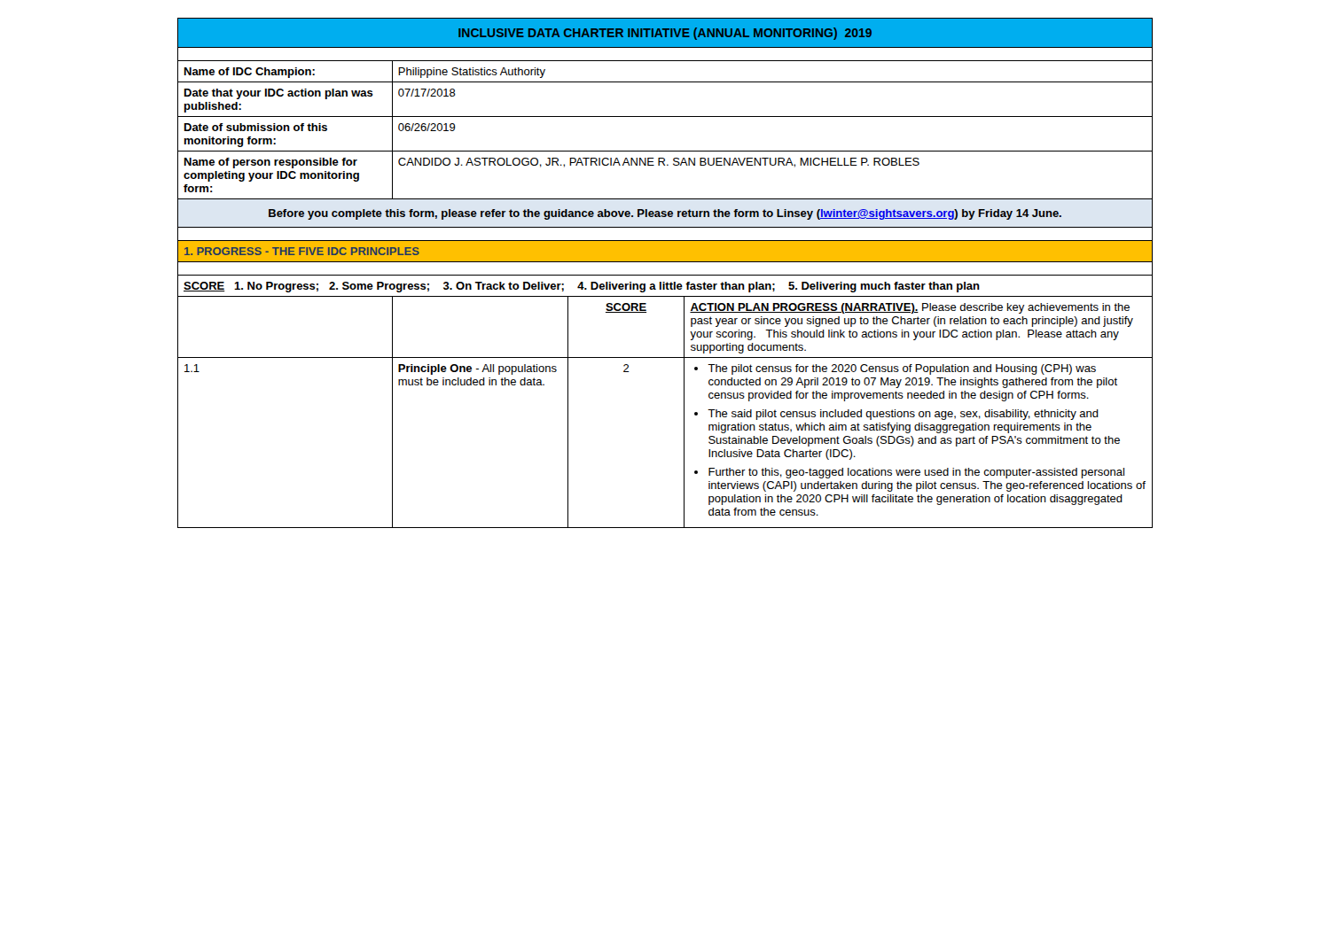| INCLUSIVE DATA CHARTER INITIATIVE (ANNUAL MONITORING) 2019 |
| Name of IDC Champion: | Philippine Statistics Authority |
| Date that your IDC action plan was published: | 07/17/2018 |
| Date of submission of this monitoring form: | 06/26/2019 |
| Name of person responsible for completing your IDC monitoring form: | CANDIDO J. ASTROLOGO, JR., PATRICIA ANNE R. SAN BUENAVENTURA, MICHELLE P. ROBLES |
| Before you complete this form, please refer to the guidance above. Please return the form to Linsey ( lwinter@sightsavers.org ) by Friday 14 June. |
| 1. PROGRESS - THE FIVE IDC PRINCIPLES |
| SCORE 1. No Progress; 2. Some Progress; 3. On Track to Deliver; 4. Delivering a little faster than plan; 5. Delivering much faster than plan |
| | | SCORE | ACTION PLAN PROGRESS (NARRATIVE). Please describe key achievements in the past year or since you signed up to the Charter (in relation to each principle) and justify your scoring. This should link to actions in your IDC action plan. Please attach any supporting documents. |
| 1.1 | Principle One - All populations must be included in the data. | 2 | The pilot census for the 2020 Census of Population and Housing (CPH) was conducted on 29 April 2019 to 07 May 2019. The insights gathered from the pilot census provided for the improvements needed in the design of CPH forms. The said pilot census included questions on age, sex, disability, ethnicity and migration status, which aim at satisfying disaggregation requirements in the Sustainable Development Goals (SDGs) and as part of PSA's commitment to the Inclusive Data Charter (IDC). Further to this, geo-tagged locations were used in the computer-assisted personal interviews (CAPI) undertaken during the pilot census. The geo-referenced locations of population in the 2020 CPH will facilitate the generation of location disaggregated data from the census. |